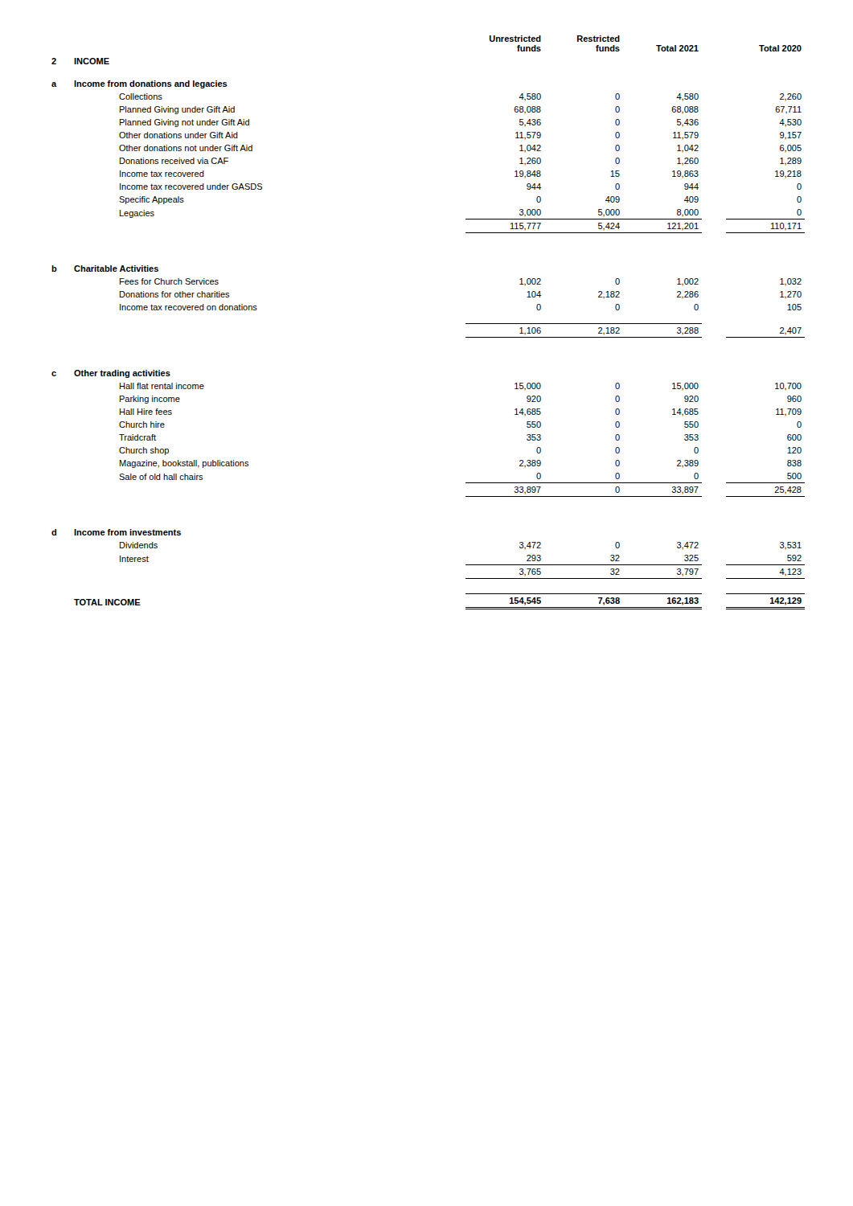| | | Unrestricted funds | Restricted funds | Total 2021 | | Total 2020 |
| 2 | INCOME | | | | | |
| a | Income from donations and legacies | | | | | |
| | Collections | 4,580 | 0 | 4,580 | | 2,260 |
| | Planned Giving under Gift Aid | 68,088 | 0 | 68,088 | | 67,711 |
| | Planned Giving not under Gift Aid | 5,436 | 0 | 5,436 | | 4,530 |
| | Other donations under Gift Aid | 11,579 | 0 | 11,579 | | 9,157 |
| | Other donations not under Gift Aid | 1,042 | 0 | 1,042 | | 6,005 |
| | Donations received via CAF | 1,260 | 0 | 1,260 | | 1,289 |
| | Income tax recovered | 19,848 | 15 | 19,863 | | 19,218 |
| | Income tax recovered under GASDS | 944 | 0 | 944 | | 0 |
| | Specific Appeals | 0 | 409 | 409 | | 0 |
| | Legacies | 3,000 | 5,000 | 8,000 | | 0 |
| | | 115,777 | 5,424 | 121,201 | | 110,171 |
| b | Charitable Activities | | | | | |
| | Fees for Church Services | 1,002 | 0 | 1,002 | | 1,032 |
| | Donations for other charities | 104 | 2,182 | 2,286 | | 1,270 |
| | Income tax recovered on donations | 0 | 0 | 0 | | 105 |
| | | 1,106 | 2,182 | 3,288 | | 2,407 |
| c | Other trading activities | | | | | |
| | Hall flat rental income | 15,000 | 0 | 15,000 | | 10,700 |
| | Parking income | 920 | 0 | 920 | | 960 |
| | Hall Hire fees | 14,685 | 0 | 14,685 | | 11,709 |
| | Church hire | 550 | 0 | 550 | | 0 |
| | Traidcraft | 353 | 0 | 353 | | 600 |
| | Church shop | 0 | 0 | 0 | | 120 |
| | Magazine, bookstall, publications | 2,389 | 0 | 2,389 | | 838 |
| | Sale of old hall chairs | 0 | 0 | 0 | | 500 |
| | | 33,897 | 0 | 33,897 | | 25,428 |
| d | Income from investments | | | | | |
| | Dividends | 3,472 | 0 | 3,472 | | 3,531 |
| | Interest | 293 | 32 | 325 | | 592 |
| | | 3,765 | 32 | 3,797 | | 4,123 |
| | TOTAL INCOME | 154,545 | 7,638 | 162,183 | | 142,129 |